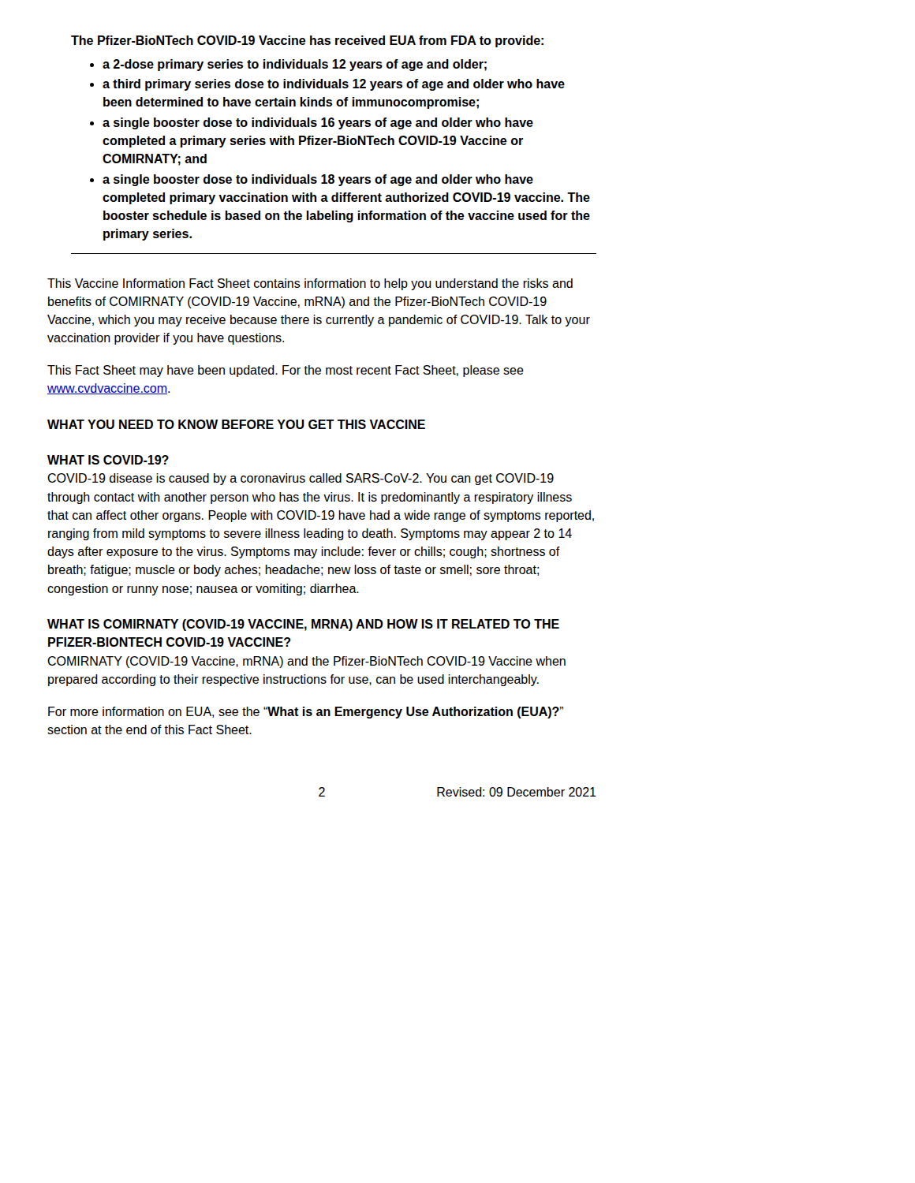The Pfizer-BioNTech COVID-19 Vaccine has received EUA from FDA to provide:
a 2-dose primary series to individuals 12 years of age and older;
a third primary series dose to individuals 12 years of age and older who have been determined to have certain kinds of immunocompromise;
a single booster dose to individuals 16 years of age and older who have completed a primary series with Pfizer-BioNTech COVID-19 Vaccine or COMIRNATY; and
a single booster dose to individuals 18 years of age and older who have completed primary vaccination with a different authorized COVID-19 vaccine. The booster schedule is based on the labeling information of the vaccine used for the primary series.
This Vaccine Information Fact Sheet contains information to help you understand the risks and benefits of COMIRNATY (COVID-19 Vaccine, mRNA) and the Pfizer-BioNTech COVID-19 Vaccine, which you may receive because there is currently a pandemic of COVID-19. Talk to your vaccination provider if you have questions.
This Fact Sheet may have been updated. For the most recent Fact Sheet, please see www.cvdvaccine.com.
What you need to know before you get this vaccine
What is COVID-19?
COVID-19 disease is caused by a coronavirus called SARS-CoV-2. You can get COVID-19 through contact with another person who has the virus. It is predominantly a respiratory illness that can affect other organs. People with COVID-19 have had a wide range of symptoms reported, ranging from mild symptoms to severe illness leading to death. Symptoms may appear 2 to 14 days after exposure to the virus. Symptoms may include: fever or chills; cough; shortness of breath; fatigue; muscle or body aches; headache; new loss of taste or smell; sore throat; congestion or runny nose; nausea or vomiting; diarrhea.
What is COMIRNATY (COVID-19 Vaccine, mRNA) and how is it related to the Pfizer-BioNTech COVID-19 Vaccine?
COMIRNATY (COVID-19 Vaccine, mRNA) and the Pfizer-BioNTech COVID-19 Vaccine when prepared according to their respective instructions for use, can be used interchangeably.
For more information on EUA, see the “What is an Emergency Use Authorization (EUA)?” section at the end of this Fact Sheet.
2 Revised: 09 December 2021